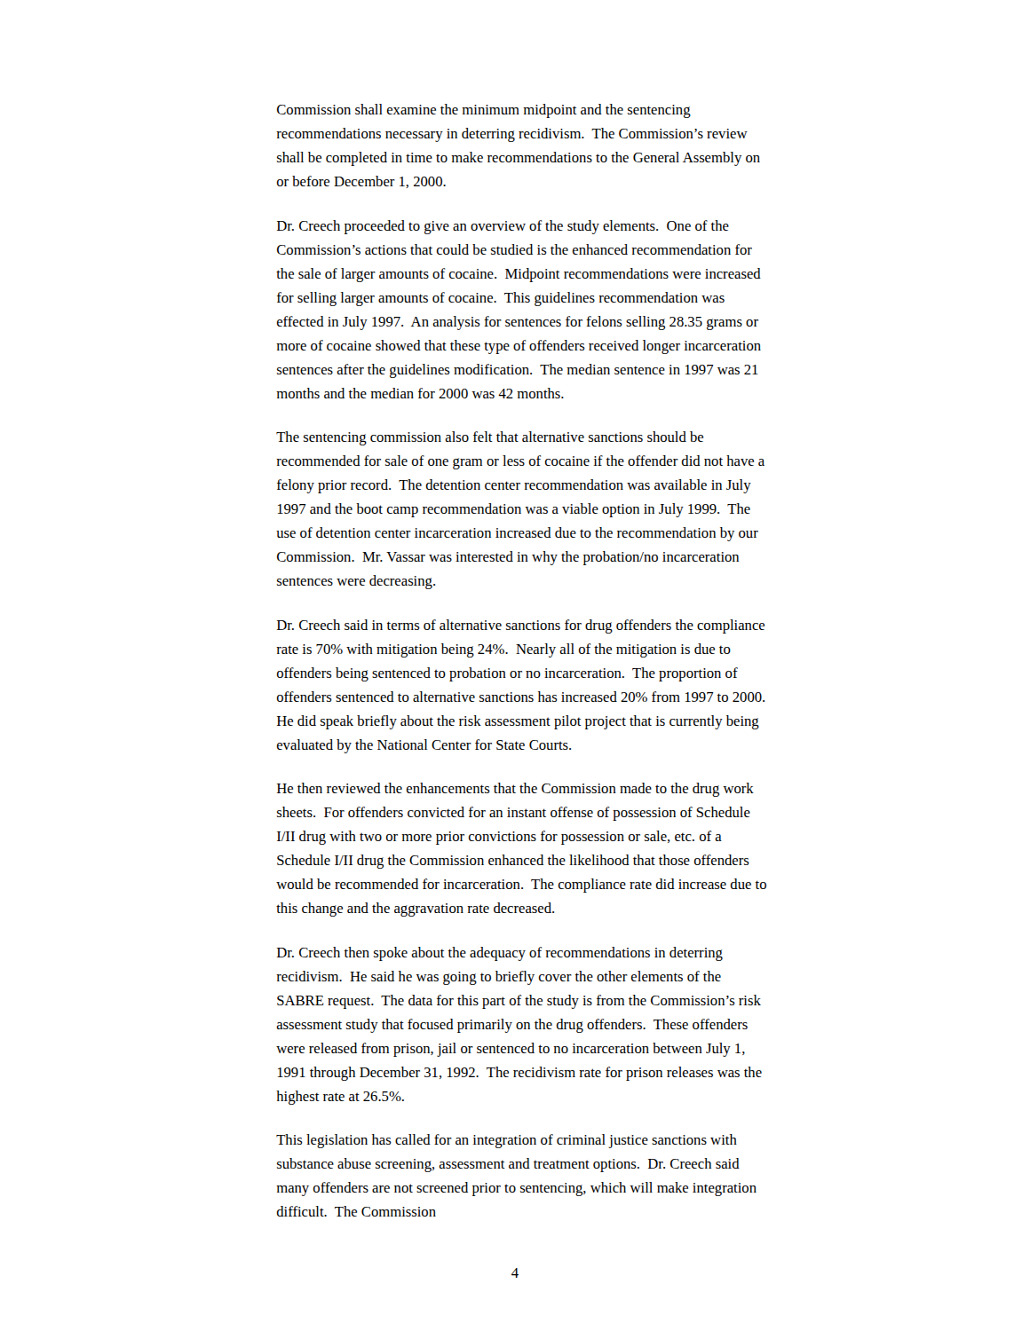Commission shall examine the minimum midpoint and the sentencing recommendations necessary in deterring recidivism. The Commission’s review shall be completed in time to make recommendations to the General Assembly on or before December 1, 2000.
Dr. Creech proceeded to give an overview of the study elements. One of the Commission’s actions that could be studied is the enhanced recommendation for the sale of larger amounts of cocaine. Midpoint recommendations were increased for selling larger amounts of cocaine. This guidelines recommendation was effected in July 1997. An analysis for sentences for felons selling 28.35 grams or more of cocaine showed that these type of offenders received longer incarceration sentences after the guidelines modification. The median sentence in 1997 was 21 months and the median for 2000 was 42 months.
The sentencing commission also felt that alternative sanctions should be recommended for sale of one gram or less of cocaine if the offender did not have a felony prior record. The detention center recommendation was available in July 1997 and the boot camp recommendation was a viable option in July 1999. The use of detention center incarceration increased due to the recommendation by our Commission. Mr. Vassar was interested in why the probation/no incarceration sentences were decreasing.
Dr. Creech said in terms of alternative sanctions for drug offenders the compliance rate is 70% with mitigation being 24%. Nearly all of the mitigation is due to offenders being sentenced to probation or no incarceration. The proportion of offenders sentenced to alternative sanctions has increased 20% from 1997 to 2000. He did speak briefly about the risk assessment pilot project that is currently being evaluated by the National Center for State Courts.
He then reviewed the enhancements that the Commission made to the drug work sheets. For offenders convicted for an instant offense of possession of Schedule I/II drug with two or more prior convictions for possession or sale, etc. of a Schedule I/II drug the Commission enhanced the likelihood that those offenders would be recommended for incarceration. The compliance rate did increase due to this change and the aggravation rate decreased.
Dr. Creech then spoke about the adequacy of recommendations in deterring recidivism. He said he was going to briefly cover the other elements of the SABRE request. The data for this part of the study is from the Commission’s risk assessment study that focused primarily on the drug offenders. These offenders were released from prison, jail or sentenced to no incarceration between July 1, 1991 through December 31, 1992. The recidivism rate for prison releases was the highest rate at 26.5%.
This legislation has called for an integration of criminal justice sanctions with substance abuse screening, assessment and treatment options. Dr. Creech said many offenders are not screened prior to sentencing, which will make integration difficult. The Commission
4